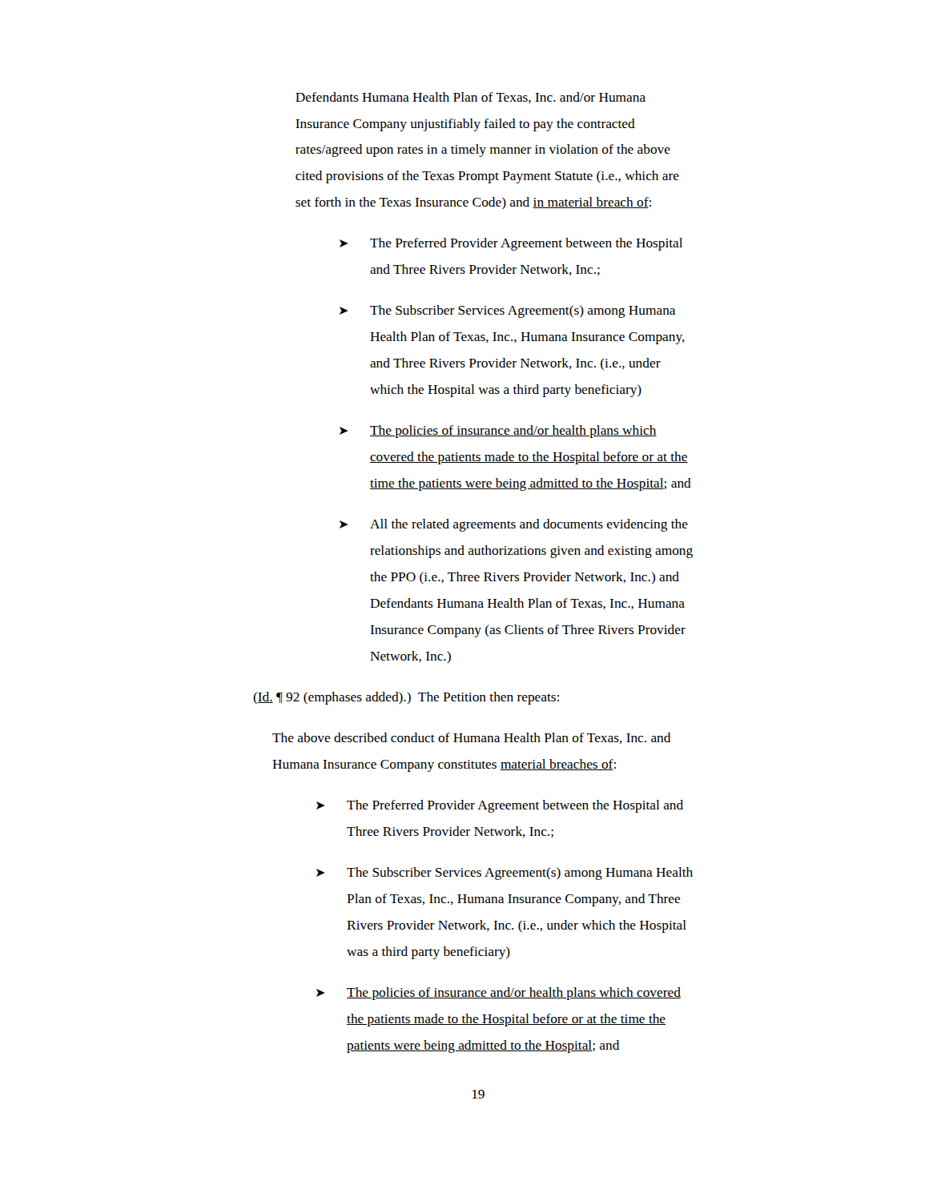Defendants Humana Health Plan of Texas, Inc. and/or Humana Insurance Company unjustifiably failed to pay the contracted rates/agreed upon rates in a timely manner in violation of the above cited provisions of the Texas Prompt Payment Statute (i.e., which are set forth in the Texas Insurance Code) and in material breach of:
The Preferred Provider Agreement between the Hospital and Three Rivers Provider Network, Inc.;
The Subscriber Services Agreement(s) among Humana Health Plan of Texas, Inc., Humana Insurance Company, and Three Rivers Provider Network, Inc. (i.e., under which the Hospital was a third party beneficiary)
The policies of insurance and/or health plans which covered the patients made to the Hospital before or at the time the patients were being admitted to the Hospital; and
All the related agreements and documents evidencing the relationships and authorizations given and existing among the PPO (i.e., Three Rivers Provider Network, Inc.) and Defendants Humana Health Plan of Texas, Inc., Humana Insurance Company (as Clients of Three Rivers Provider Network, Inc.)
(Id. ¶ 92 (emphases added).) The Petition then repeats:
The above described conduct of Humana Health Plan of Texas, Inc. and Humana Insurance Company constitutes material breaches of:
The Preferred Provider Agreement between the Hospital and Three Rivers Provider Network, Inc.;
The Subscriber Services Agreement(s) among Humana Health Plan of Texas, Inc., Humana Insurance Company, and Three Rivers Provider Network, Inc. (i.e., under which the Hospital was a third party beneficiary)
The policies of insurance and/or health plans which covered the patients made to the Hospital before or at the time the patients were being admitted to the Hospital; and
19